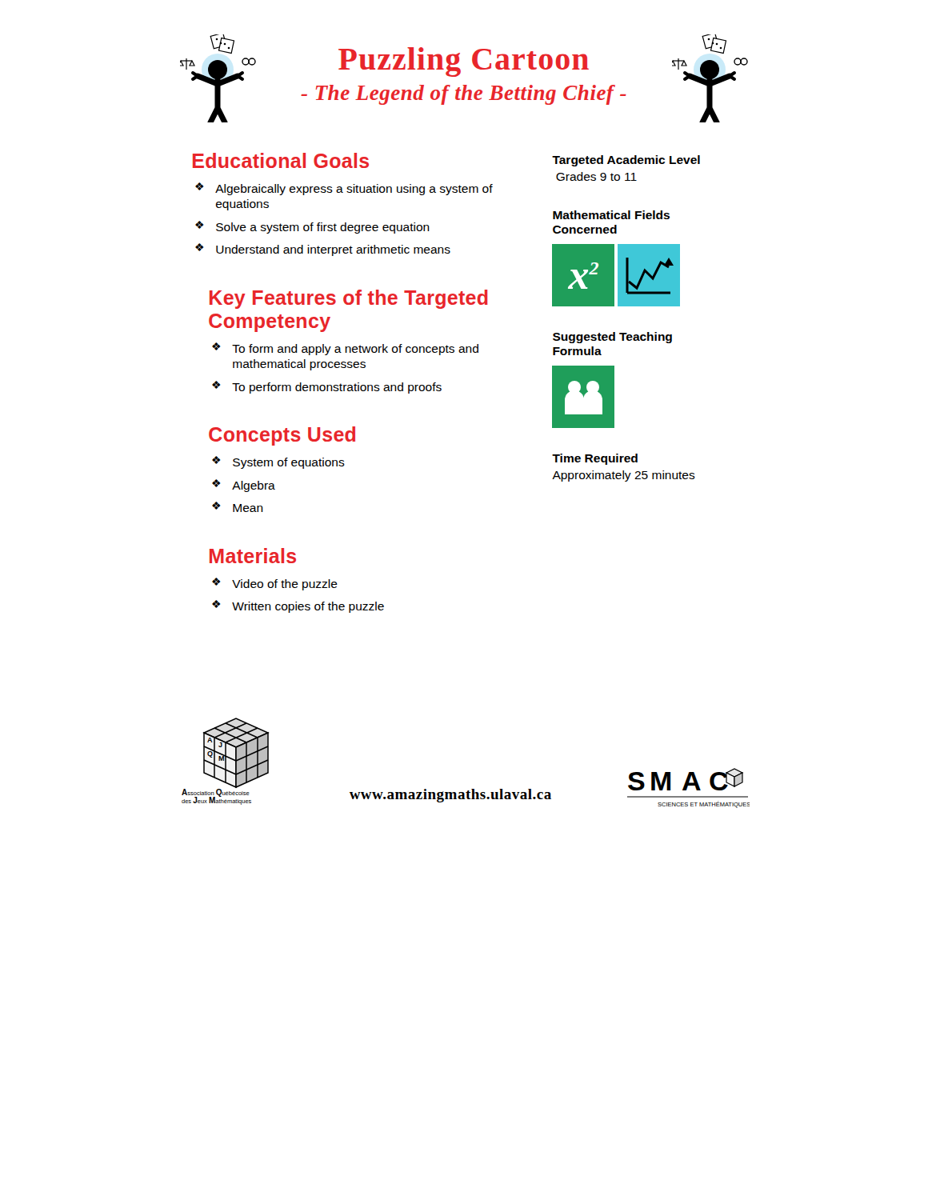Puzzling Cartoon
- The Legend of the Betting Chief -
Educational Goals
Algebraically express a situation using a system of equations
Solve a system of first degree equation
Understand and interpret arithmetic means
Key Features of the Targeted Competency
To form and apply a network of concepts and mathematical processes
To perform demonstrations and proofs
Concepts Used
System of equations
Algebra
Mean
Materials
Video of the puzzle
Written copies of the puzzle
Targeted Academic Level
Grades 9 to 11
Mathematical Fields
Concerned
x2
Suggested Teaching
Formula
Time Required
Approximately 25 minutes
A J Q M Association Québécoise des Jeux Mathématiques
www.amazingmaths.ulaval.ca
S M A C SCIENCES ET MATHÉMATIQUES EN ACTION